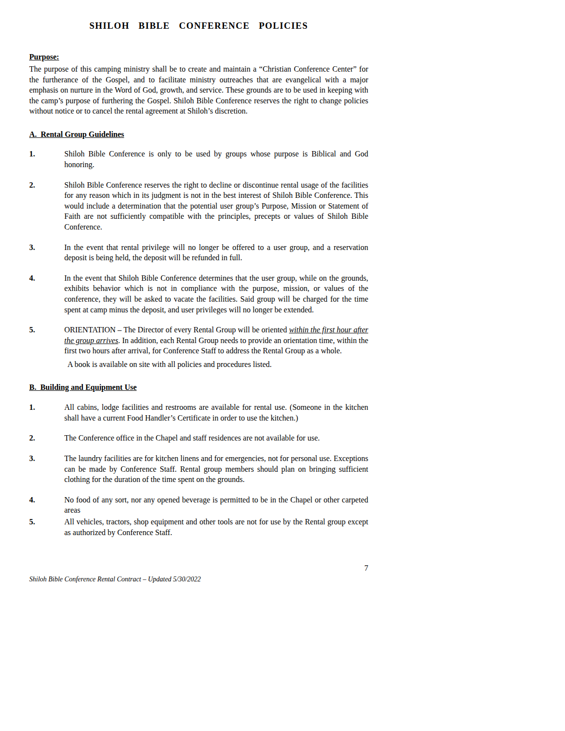SHILOH BIBLE CONFERENCE POLICIES
Purpose:
The purpose of this camping ministry shall be to create and maintain a “Christian Conference Center” for the furtherance of the Gospel, and to facilitate ministry outreaches that are evangelical with a major emphasis on nurture in the Word of God, growth, and service. These grounds are to be used in keeping with the camp’s purpose of furthering the Gospel. Shiloh Bible Conference reserves the right to change policies without notice or to cancel the rental agreement at Shiloh’s discretion.
A. Rental Group Guidelines
1. Shiloh Bible Conference is only to be used by groups whose purpose is Biblical and God honoring.
2. Shiloh Bible Conference reserves the right to decline or discontinue rental usage of the facilities for any reason which in its judgment is not in the best interest of Shiloh Bible Conference. This would include a determination that the potential user group’s Purpose, Mission or Statement of Faith are not sufficiently compatible with the principles, precepts or values of Shiloh Bible Conference.
3. In the event that rental privilege will no longer be offered to a user group, and a reservation deposit is being held, the deposit will be refunded in full.
4. In the event that Shiloh Bible Conference determines that the user group, while on the grounds, exhibits behavior which is not in compliance with the purpose, mission, or values of the conference, they will be asked to vacate the facilities. Said group will be charged for the time spent at camp minus the deposit, and user privileges will no longer be extended.
5. ORIENTATION – The Director of every Rental Group will be oriented within the first hour after the group arrives. In addition, each Rental Group needs to provide an orientation time, within the first two hours after arrival, for Conference Staff to address the Rental Group as a whole.
A book is available on site with all policies and procedures listed.
B. Building and Equipment Use
1. All cabins, lodge facilities and restrooms are available for rental use. (Someone in the kitchen shall have a current Food Handler’s Certificate in order to use the kitchen.)
2. The Conference office in the Chapel and staff residences are not available for use.
3. The laundry facilities are for kitchen linens and for emergencies, not for personal use. Exceptions can be made by Conference Staff. Rental group members should plan on bringing sufficient clothing for the duration of the time spent on the grounds.
4. No food of any sort, nor any opened beverage is permitted to be in the Chapel or other carpeted areas
5. All vehicles, tractors, shop equipment and other tools are not for use by the Rental group except as authorized by Conference Staff.
7
Shiloh Bible Conference Rental Contract – Updated 5/30/2022